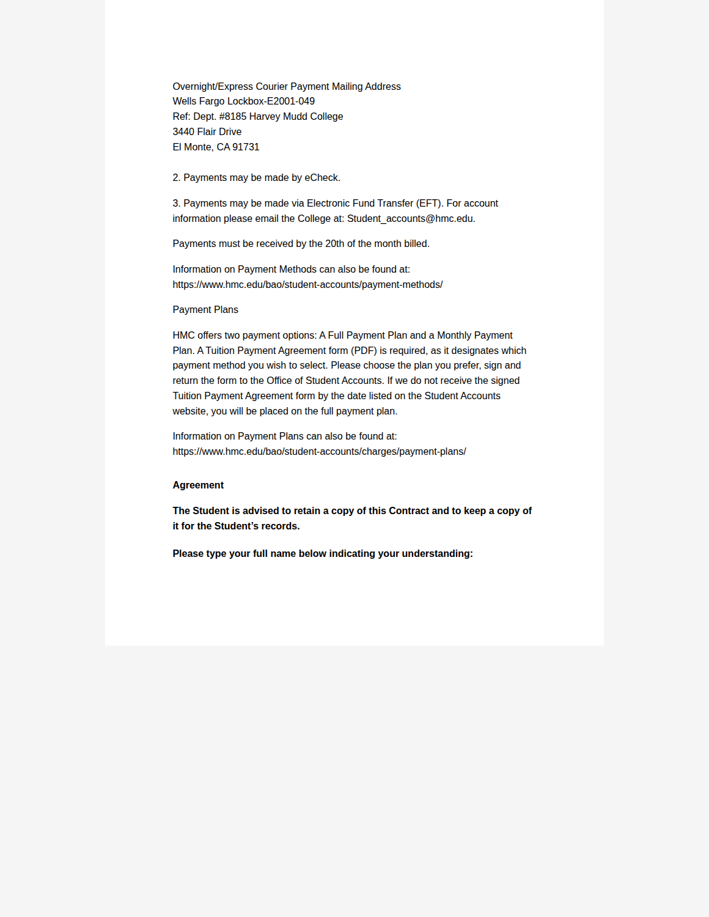Overnight/Express Courier Payment Mailing Address Wells Fargo Lockbox-E2001-049 Ref: Dept. #8185 Harvey Mudd College 3440 Flair Drive El Monte, CA 91731
2. Payments may be made by eCheck.
3. Payments may be made via Electronic Fund Transfer (EFT). For account information please email the College at: Student_accounts@hmc.edu.
Payments must be received by the 20th of the month billed.
Information on Payment Methods can also be found at:
https://www.hmc.edu/bao/student-accounts/payment-methods/
Payment Plans
HMC offers two payment options: A Full Payment Plan and a Monthly Payment Plan. A Tuition Payment Agreement form (PDF) is required, as it designates which payment method you wish to select. Please choose the plan you prefer, sign and return the form to the Office of Student Accounts. If we do not receive the signed Tuition Payment Agreement form by the date listed on the Student Accounts website, you will be placed on the full payment plan.
Information on Payment Plans can also be found at:
https://www.hmc.edu/bao/student-accounts/charges/payment-plans/
Agreement
The Student is advised to retain a copy of this Contract and to keep a copy of it for the Student’s records.
Please type your full name below indicating your understanding: